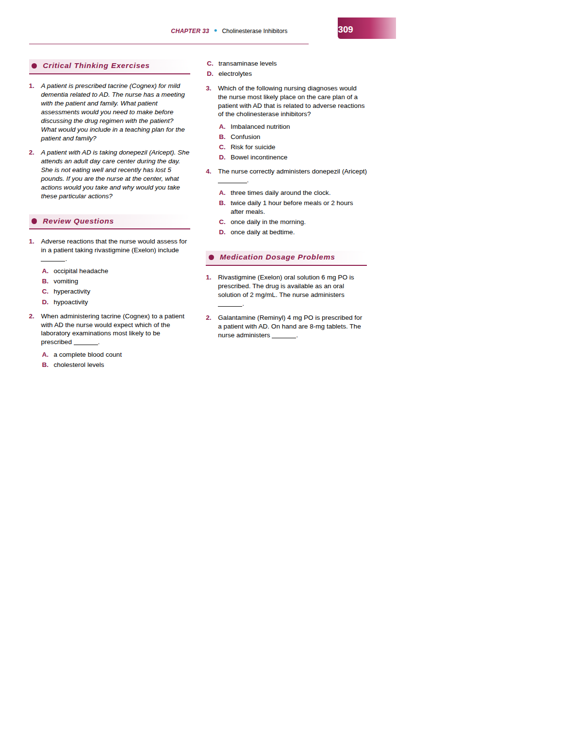309
CHAPTER 33●Cholinesterase Inhibitors
Critical Thinking Exercises
1. A patient is prescribed tacrine (Cognex) for mild dementia related to AD. The nurse has a meeting with the patient and family. What patient assessments would you need to make before discussing the drug regimen with the patient? What would you include in a teaching plan for the patient and family?
2. A patient with AD is taking donepezil (Aricept). She attends an adult day care center during the day. She is not eating well and recently has lost 5 pounds. If you are the nurse at the center, what actions would you take and why would you take these particular actions?
Review Questions
1. Adverse reactions that the nurse would assess for in a patient taking rivastigmine (Exelon) include .
A. occipital headache
B. vomiting
C. hyperactivity
D. hypoactivity
2. When administering tacrine (Cognex) to a patient with AD the nurse would expect which of the laboratory examinations most likely to be prescribed .
A. a complete blood count
B. cholesterol levels
C. transaminase levels
D. electrolytes
3. Which of the following nursing diagnoses would the nurse most likely place on the care plan of a patient with AD that is related to adverse reactions of the cholinesterase inhibitors?
A. Imbalanced nutrition
B. Confusion
C. Risk for suicide
D. Bowel incontinence
4. The nurse correctly administers donepezil (Aricept) .
A. three times daily around the clock.
B. twice daily 1 hour before meals or 2 hours after meals.
C. once daily in the morning.
D. once daily at bedtime.
Medication Dosage Problems
1. Rivastigmine (Exelon) oral solution 6 mg PO is prescribed. The drug is available as an oral solution of 2 mg/mL. The nurse administers .
2. Galantamine (Reminyl) 4 mg PO is prescribed for a patient with AD. On hand are 8-mg tablets. The nurse administers .